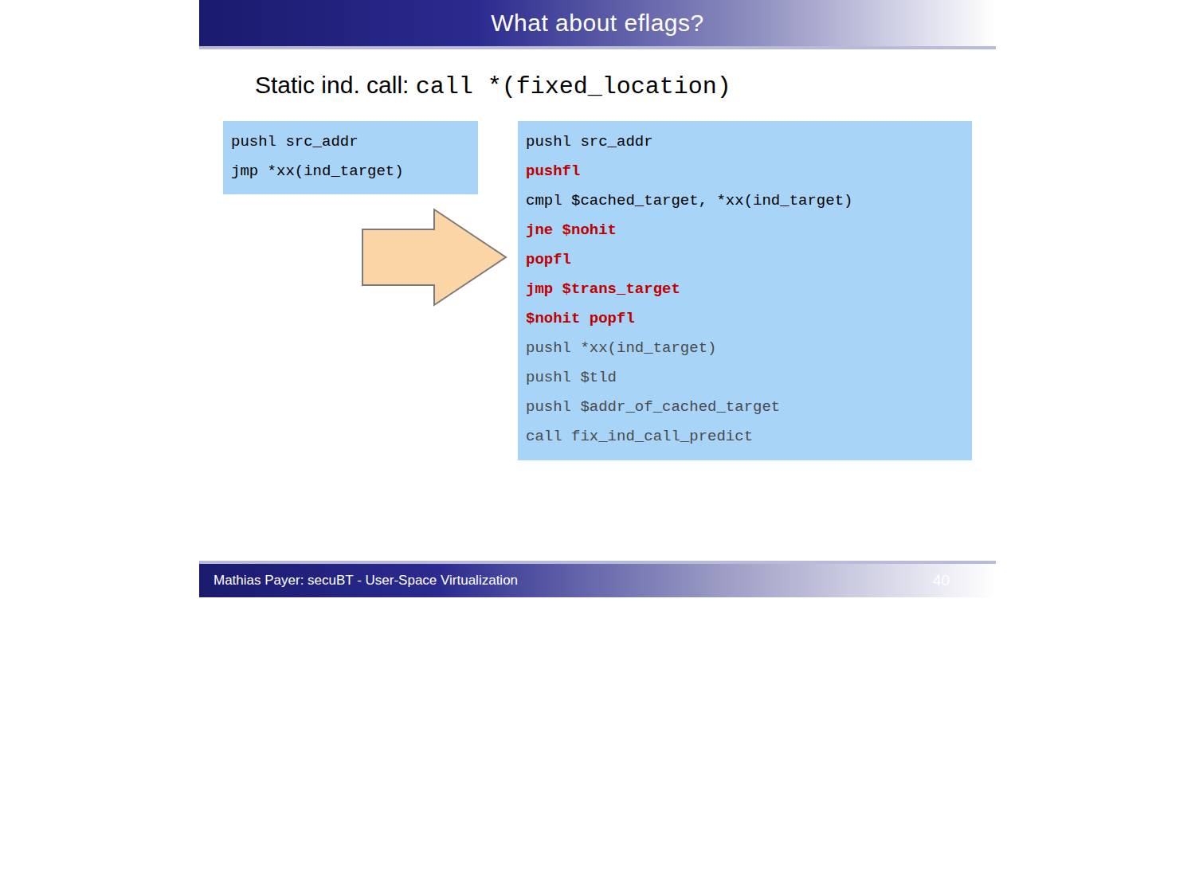What about eflags?
Static ind. call: call *(fixed_location)
pushl src_addr
jmp *xx(ind_target)
pushl src_addr
pushfl
cmpl $cached_target, *xx(ind_target)
jne $nohit
popfl
jmp $trans_target
$nohit popfl
pushl *xx(ind_target)
pushl $tld
pushl $addr_of_cached_target
call fix_ind_call_predict
Mathias Payer: secuBT - User-Space Virtualization 40